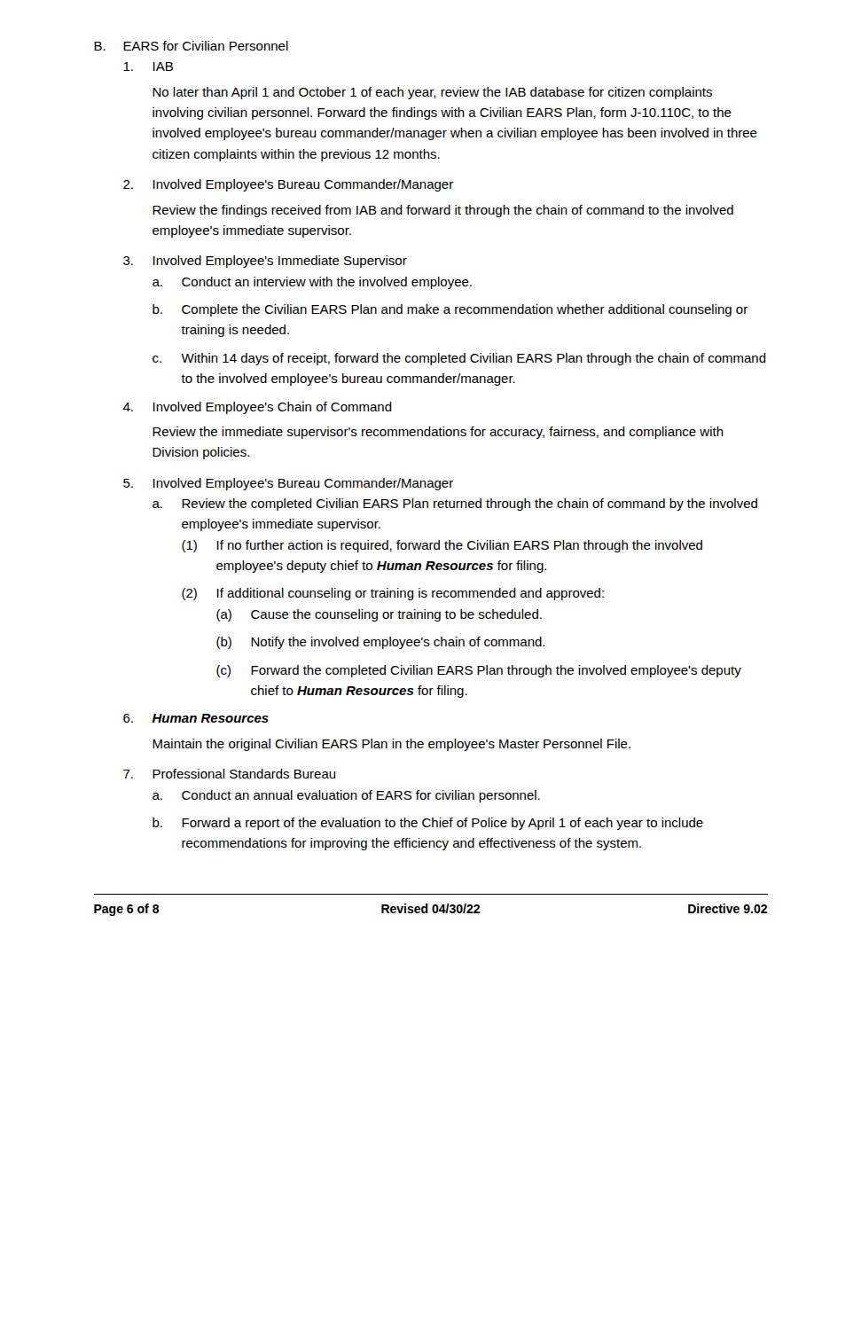B. EARS for Civilian Personnel
1. IAB
No later than April 1 and October 1 of each year, review the IAB database for citizen complaints involving civilian personnel. Forward the findings with a Civilian EARS Plan, form J-10.110C, to the involved employee's bureau commander/manager when a civilian employee has been involved in three citizen complaints within the previous 12 months.
2. Involved Employee's Bureau Commander/Manager
Review the findings received from IAB and forward it through the chain of command to the involved employee's immediate supervisor.
3. Involved Employee's Immediate Supervisor
a. Conduct an interview with the involved employee.
b. Complete the Civilian EARS Plan and make a recommendation whether additional counseling or training is needed.
c. Within 14 days of receipt, forward the completed Civilian EARS Plan through the chain of command to the involved employee's bureau commander/manager.
4. Involved Employee's Chain of Command
Review the immediate supervisor's recommendations for accuracy, fairness, and compliance with Division policies.
5. Involved Employee's Bureau Commander/Manager
a. Review the completed Civilian EARS Plan returned through the chain of command by the involved employee's immediate supervisor.
(1) If no further action is required, forward the Civilian EARS Plan through the involved employee's deputy chief to Human Resources for filing.
(2) If additional counseling or training is recommended and approved:
(a) Cause the counseling or training to be scheduled.
(b) Notify the involved employee's chain of command.
(c) Forward the completed Civilian EARS Plan through the involved employee's deputy chief to Human Resources for filing.
6. Human Resources
Maintain the original Civilian EARS Plan in the employee's Master Personnel File.
7. Professional Standards Bureau
a. Conduct an annual evaluation of EARS for civilian personnel.
b. Forward a report of the evaluation to the Chief of Police by April 1 of each year to include recommendations for improving the efficiency and effectiveness of the system.
Page 6 of 8 Revised 04/30/22 Directive 9.02